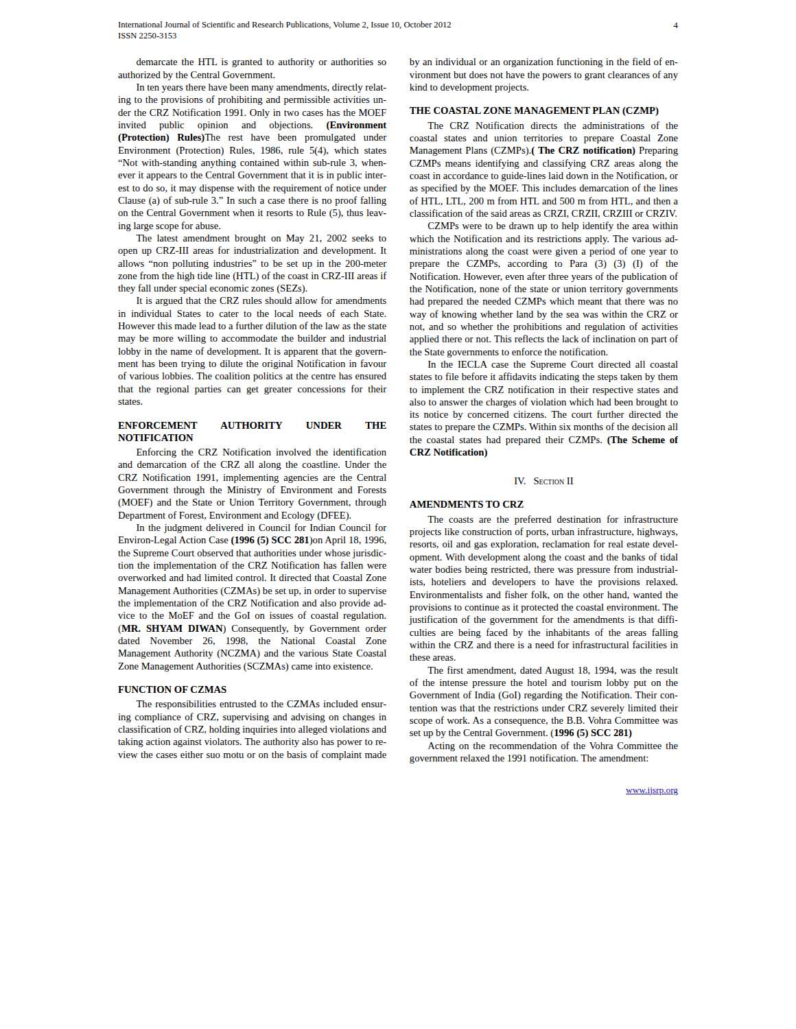International Journal of Scientific and Research Publications, Volume 2, Issue 10, October 2012
ISSN 2250-3153
4
demarcate the HTL is granted to authority or authorities so authorized by the Central Government.
In ten years there have been many amendments, directly relating to the provisions of prohibiting and permissible activities under the CRZ Notification 1991. Only in two cases has the MOEF invited public opinion and objections. (Environment (Protection) Rules) The rest have been promulgated under Environment (Protection) Rules, 1986, rule 5(4), which states “Not with-standing anything contained within sub-rule 3, whenever it appears to the Central Government that it is in public interest to do so, it may dispense with the requirement of notice under Clause (a) of sub-rule 3.” In such a case there is no proof falling on the Central Government when it resorts to Rule (5), thus leaving large scope for abuse.
The latest amendment brought on May 21, 2002 seeks to open up CRZ-III areas for industrialization and development. It allows “non polluting industries” to be set up in the 200-meter zone from the high tide line (HTL) of the coast in CRZ-III areas if they fall under special economic zones (SEZs).
It is argued that the CRZ rules should allow for amendments in individual States to cater to the local needs of each State. However this made lead to a further dilution of the law as the state may be more willing to accommodate the builder and industrial lobby in the name of development. It is apparent that the government has been trying to dilute the original Notification in favour of various lobbies. The coalition politics at the centre has ensured that the regional parties can get greater concessions for their states.
Enforcement Authority under the Notification
Enforcing the CRZ Notification involved the identification and demarcation of the CRZ all along the coastline. Under the CRZ Notification 1991, implementing agencies are the Central Government through the Ministry of Environment and Forests (MOEF) and the State or Union Territory Government, through Department of Forest, Environment and Ecology (DFEE).
In the judgment delivered in Council for Indian Council for Environ-Legal Action Case (1996 (5) SCC 281)on April 18, 1996, the Supreme Court observed that authorities under whose jurisdiction the implementation of the CRZ Notification has fallen were overworked and had limited control. It directed that Coastal Zone Management Authorities (CZMAs) be set up, in order to supervise the implementation of the CRZ Notification and also provide advice to the MoEF and the GoI on issues of coastal regulation. (MR. SHYAM DIWAN) Consequently, by Government order dated November 26, 1998, the National Coastal Zone Management Authority (NCZMA) and the various State Coastal Zone Management Authorities (SCZMAs) came into existence.
FUNCTION OF CZMAS
The responsibilities entrusted to the CZMAs included ensuring compliance of CRZ, supervising and advising on changes in classification of CRZ, holding inquiries into alleged violations and taking action against violators. The authority also has power to review the cases either suo motu or on the basis of complaint made by an individual or an organization functioning in the field of environment but does not have the powers to grant clearances of any kind to development projects.
The Coastal Zone Management Plan (CZMP)
The CRZ Notification directs the administrations of the coastal states and union territories to prepare Coastal Zone Management Plans (CZMPs).( The CRZ notification) Preparing CZMPs means identifying and classifying CRZ areas along the coast in accordance to guide-lines laid down in the Notification, or as specified by the MOEF. This includes demarcation of the lines of HTL, LTL, 200 m from HTL and 500 m from HTL, and then a classification of the said areas as CRZI, CRZII, CRZIII or CRZIV.
CZMPs were to be drawn up to help identify the area within which the Notification and its restrictions apply. The various administrations along the coast were given a period of one year to prepare the CZMPs, according to Para (3) (3) (I) of the Notification. However, even after three years of the publication of the Notification, none of the state or union territory governments had prepared the needed CZMPs which meant that there was no way of knowing whether land by the sea was within the CRZ or not, and so whether the prohibitions and regulation of activities applied there or not. This reflects the lack of inclination on part of the State governments to enforce the notification.
In the IECLA case the Supreme Court directed all coastal states to file before it affidavits indicating the steps taken by them to implement the CRZ notification in their respective states and also to answer the charges of violation which had been brought to its notice by concerned citizens. The court further directed the states to prepare the CZMPs. Within six months of the decision all the coastal states had prepared their CZMPs. (The Scheme of CRZ Notification)
IV. Section II
Amendments to CRZ
The coasts are the preferred destination for infrastructure projects like construction of ports, urban infrastructure, highways, resorts, oil and gas exploration, reclamation for real estate development. With development along the coast and the banks of tidal water bodies being restricted, there was pressure from industrialists, hoteliers and developers to have the provisions relaxed. Environmentalists and fisher folk, on the other hand, wanted the provisions to continue as it protected the coastal environment. The justification of the government for the amendments is that difficulties are being faced by the inhabitants of the areas falling within the CRZ and there is a need for infrastructural facilities in these areas.
The first amendment, dated August 18, 1994, was the result of the intense pressure the hotel and tourism lobby put on the Government of India (GoI) regarding the Notification. Their contention was that the restrictions under CRZ severely limited their scope of work. As a consequence, the B.B. Vohra Committee was set up by the Central Government. (1996 (5) SCC 281)
Acting on the recommendation of the Vohra Committee the government relaxed the 1991 notification. The amendment:
www.ijsrp.org